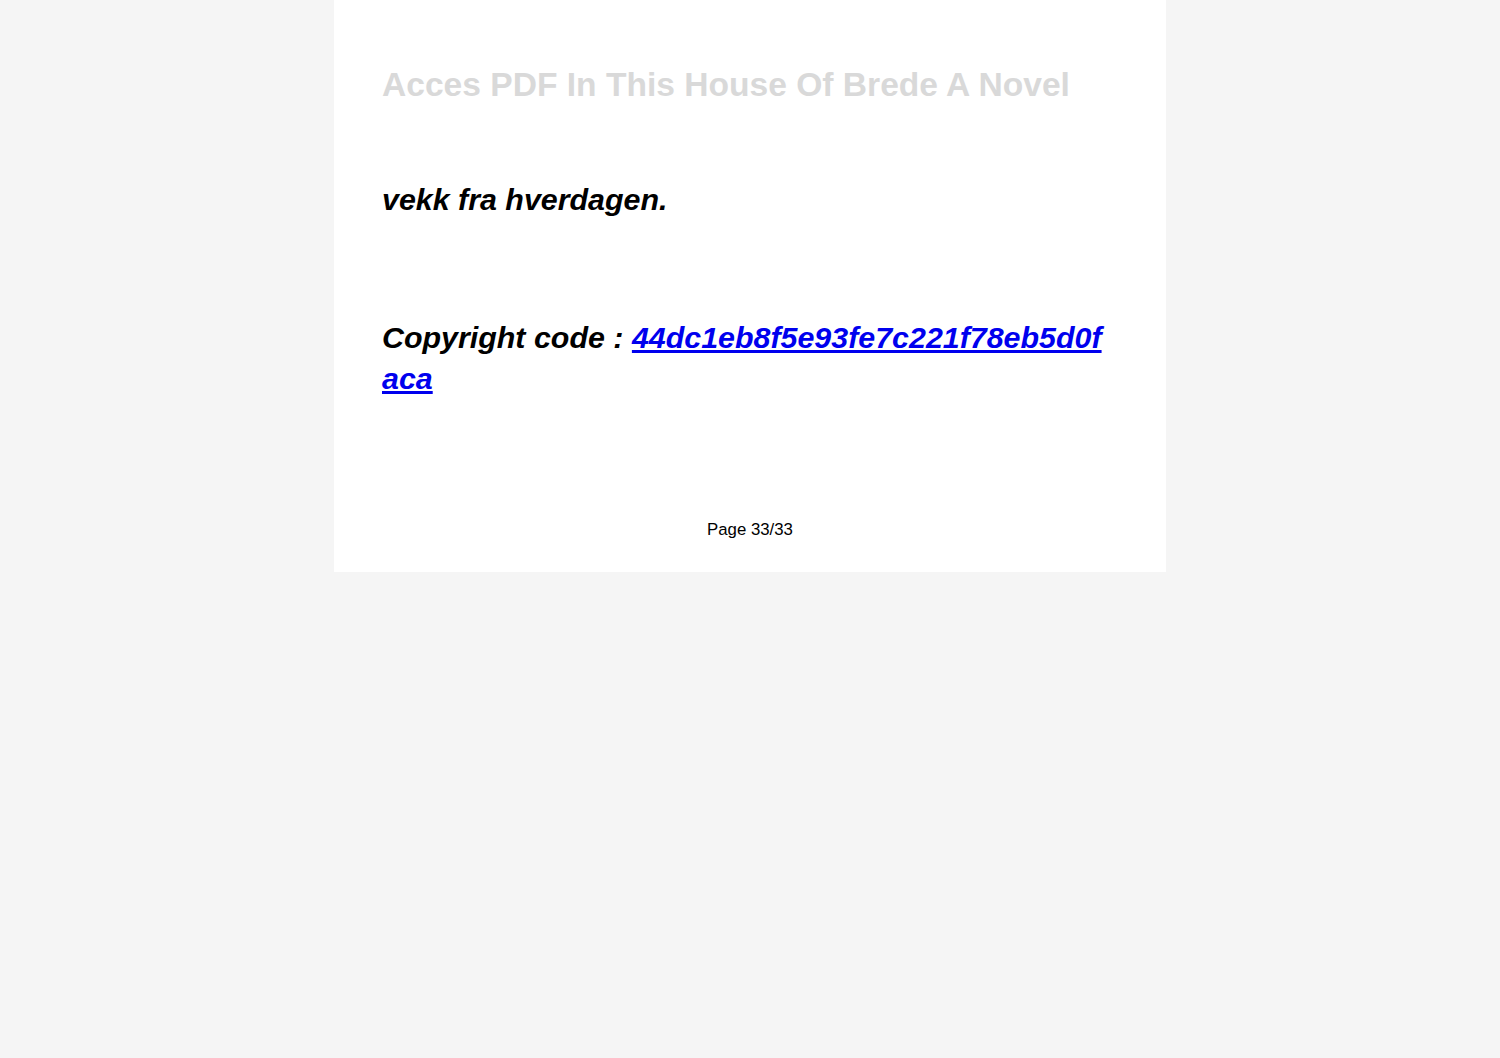Acces PDF In This House Of Brede A Novel
vekk fra hverdagen.
Copyright code : 44dc1eb8f5e93fe7c221f78eb5d0faca
Page 33/33